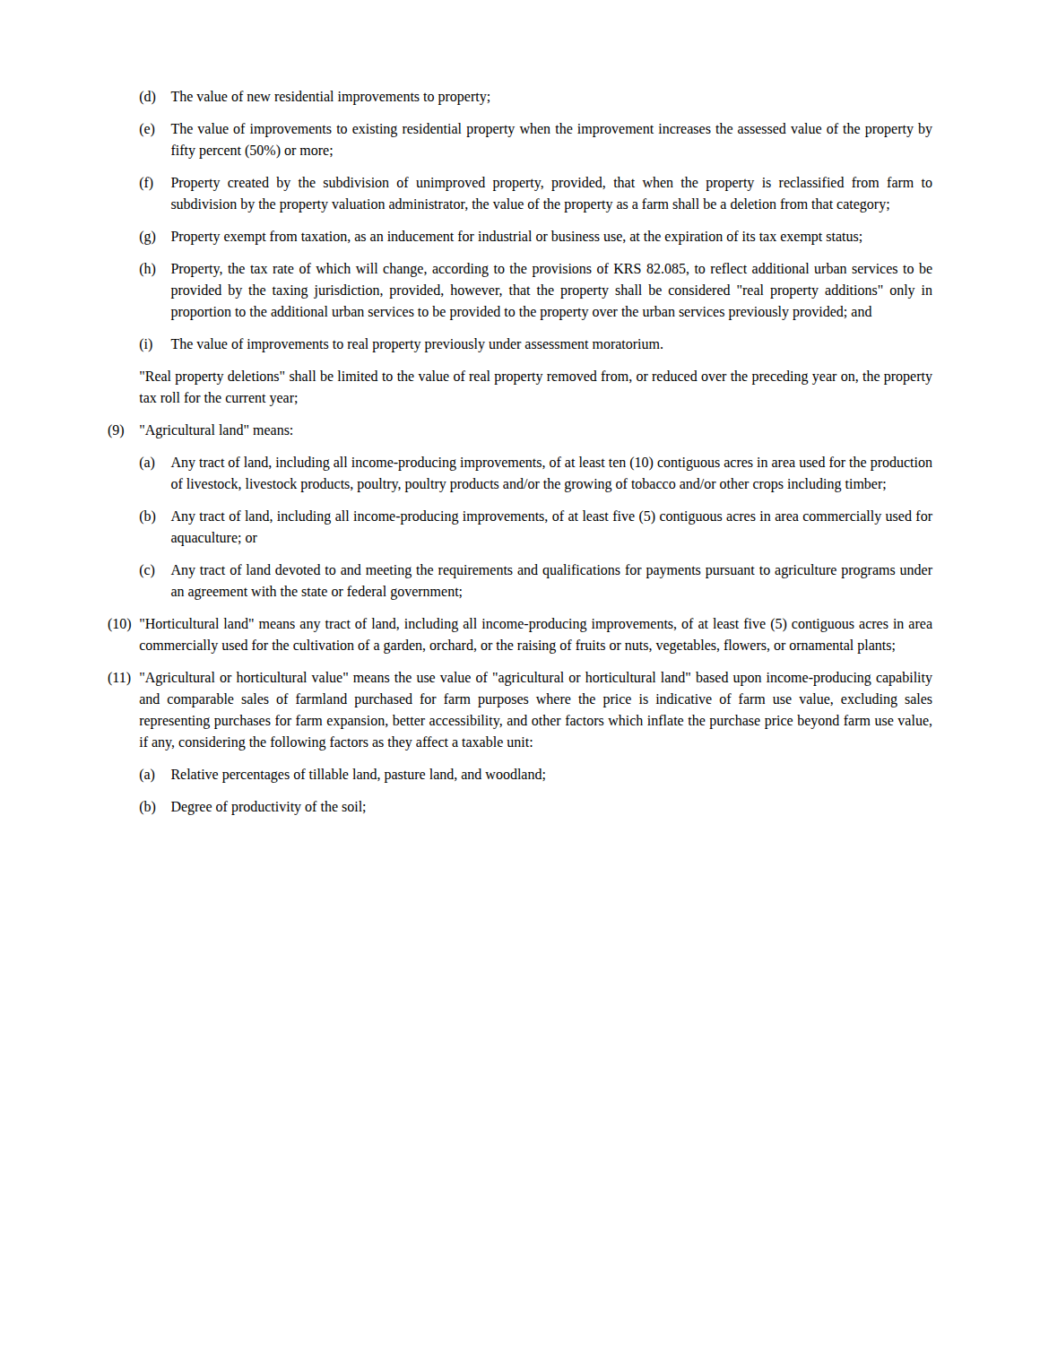(d)
The value of new residential improvements to property;
(e)
The value of improvements to existing residential property when the improvement increases the assessed value of the property by fifty percent (50%) or more;
(f)
Property created by the subdivision of unimproved property, provided, that when the property is reclassified from farm to subdivision by the property valuation administrator, the value of the property as a farm shall be a deletion from that category;
(g)
Property exempt from taxation, as an inducement for industrial or business use, at the expiration of its tax exempt status;
(h)
Property, the tax rate of which will change, according to the provisions of KRS 82.085, to reflect additional urban services to be provided by the taxing jurisdiction, provided, however, that the property shall be considered "real property additions" only in proportion to the additional urban services to be provided to the property over the urban services previously provided; and
(i)
The value of improvements to real property previously under assessment moratorium.
"Real property deletions" shall be limited to the value of real property removed from, or reduced over the preceding year on, the property tax roll for the current year;
(9)
"Agricultural land" means:
(a)
Any tract of land, including all income-producing improvements, of at least ten (10) contiguous acres in area used for the production of livestock, livestock products, poultry, poultry products and/or the growing of tobacco and/or other crops including timber;
(b)
Any tract of land, including all income-producing improvements, of at least five (5) contiguous acres in area commercially used for aquaculture; or
(c)
Any tract of land devoted to and meeting the requirements and qualifications for payments pursuant to agriculture programs under an agreement with the state or federal government;
(10)
"Horticultural land" means any tract of land, including all income-producing improvements, of at least five (5) contiguous acres in area commercially used for the cultivation of a garden, orchard, or the raising of fruits or nuts, vegetables, flowers, or ornamental plants;
(11)
"Agricultural or horticultural value" means the use value of "agricultural or horticultural land" based upon income-producing capability and comparable sales of farmland purchased for farm purposes where the price is indicative of farm use value, excluding sales representing purchases for farm expansion, better accessibility, and other factors which inflate the purchase price beyond farm use value, if any, considering the following factors as they affect a taxable unit:
(a)
Relative percentages of tillable land, pasture land, and woodland;
(b)
Degree of productivity of the soil;